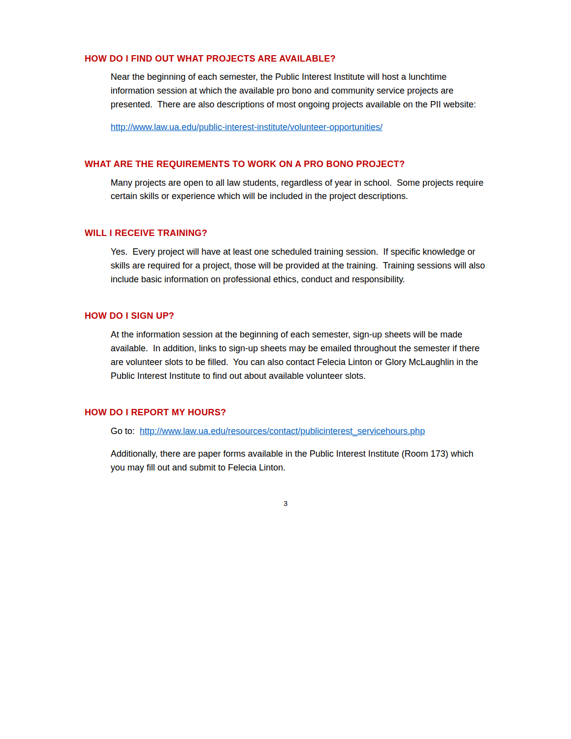How do I find out what projects are available?
Near the beginning of each semester, the Public Interest Institute will host a lunchtime information session at which the available pro bono and community service projects are presented. There are also descriptions of most ongoing projects available on the PII website:
http://www.law.ua.edu/public-interest-institute/volunteer-opportunities/
What are the requirements to work on a pro bono project?
Many projects are open to all law students, regardless of year in school. Some projects require certain skills or experience which will be included in the project descriptions.
Will I receive training?
Yes. Every project will have at least one scheduled training session. If specific knowledge or skills are required for a project, those will be provided at the training. Training sessions will also include basic information on professional ethics, conduct and responsibility.
How do I sign up?
At the information session at the beginning of each semester, sign-up sheets will be made available. In addition, links to sign-up sheets may be emailed throughout the semester if there are volunteer slots to be filled. You can also contact Felecia Linton or Glory McLaughlin in the Public Interest Institute to find out about available volunteer slots.
How do I report my hours?
Go to: http://www.law.ua.edu/resources/contact/publicinterest_servicehours.php
Additionally, there are paper forms available in the Public Interest Institute (Room 173) which you may fill out and submit to Felecia Linton.
3